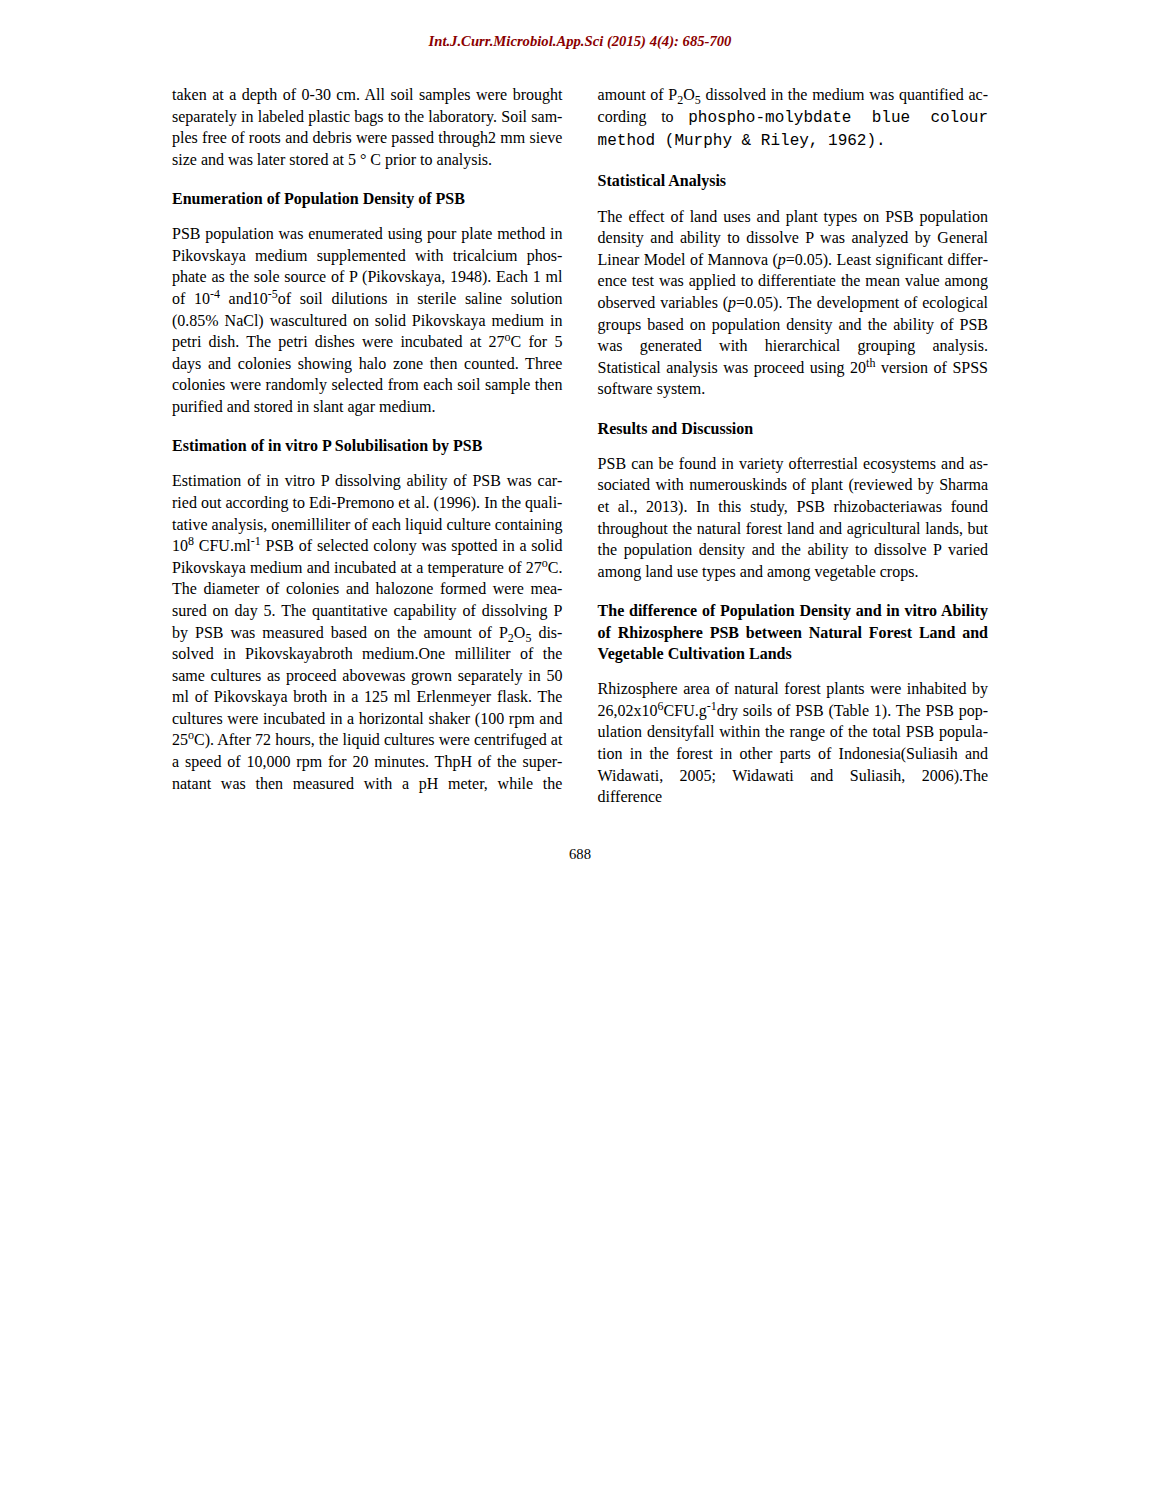Int.J.Curr.Microbiol.App.Sci (2015) 4(4): 685-700
taken at a depth of 0-30 cm. All soil samples were brought separately in labeled plastic bags to the laboratory. Soil samples free of roots and debris were passed through2 mm sieve size and was later stored at 5 ° C prior to analysis.
Enumeration of Population Density of PSB
PSB population was enumerated using pour plate method in Pikovskaya medium supplemented with tricalcium phosphate as the sole source of P (Pikovskaya, 1948). Each 1 ml of 10-4 and10-5of soil dilutions in sterile saline solution (0.85% NaCl) wascultured on solid Pikovskaya medium in petri dish. The petri dishes were incubated at 27oC for 5 days and colonies showing halo zone then counted. Three colonies were randomly selected from each soil sample then purified and stored in slant agar medium.
Estimation of in vitro P Solubilisation by PSB
Estimation of in vitro P dissolving ability of PSB was carried out according to Edi-Premono et al. (1996). In the qualitative analysis, onemilliliter of each liquid culture containing 108 CFU.ml-1 PSB of selected colony was spotted in a solid Pikovskaya medium and incubated at a temperature of 27oC. The diameter of colonies and halozone formed were measured on day 5. The quantitative capability of dissolving P by PSB was measured based on the amount of P2O5 dissolved in Pikovskayabroth medium.One milliliter of the same cultures as proceed abovewas grown separately in 50 ml of Pikovskaya broth in a 125 ml Erlenmeyer flask. The cultures were incubated in a horizontal shaker (100 rpm and 25oC). After 72 hours, the liquid cultures were centrifuged at a speed of 10,000 rpm for 20 minutes. ThpH of the supernatant was then measured with a pH meter, while the amount of P2O5 dissolved in the medium was quantified according to phospho-molybdate blue colour method (Murphy & Riley, 1962).
Statistical Analysis
The effect of land uses and plant types on PSB population density and ability to dissolve P was analyzed by General Linear Model of Mannova (p=0.05). Least significant difference test was applied to differentiate the mean value among observed variables (p=0.05). The development of ecological groups based on population density and the ability of PSB was generated with hierarchical grouping analysis. Statistical analysis was proceed using 20th version of SPSS software system.
Results and Discussion
PSB can be found in variety ofterrestial ecosystems and associated with numerouskinds of plant (reviewed by Sharma et al., 2013). In this study, PSB rhizobacteriawas found throughout the natural forest land and agricultural lands, but the population density and the ability to dissolve P varied among land use types and among vegetable crops.
The difference of Population Density and in vitro Ability of Rhizosphere PSB between Natural Forest Land and Vegetable Cultivation Lands
Rhizosphere area of natural forest plants were inhabited by 26,02x106CFU.g-1dry soils of PSB (Table 1). The PSB population densityfall within the range of the total PSB population in the forest in other parts of Indonesia(Suliasih and Widawati, 2005; Widawati and Suliasih, 2006).The difference
688